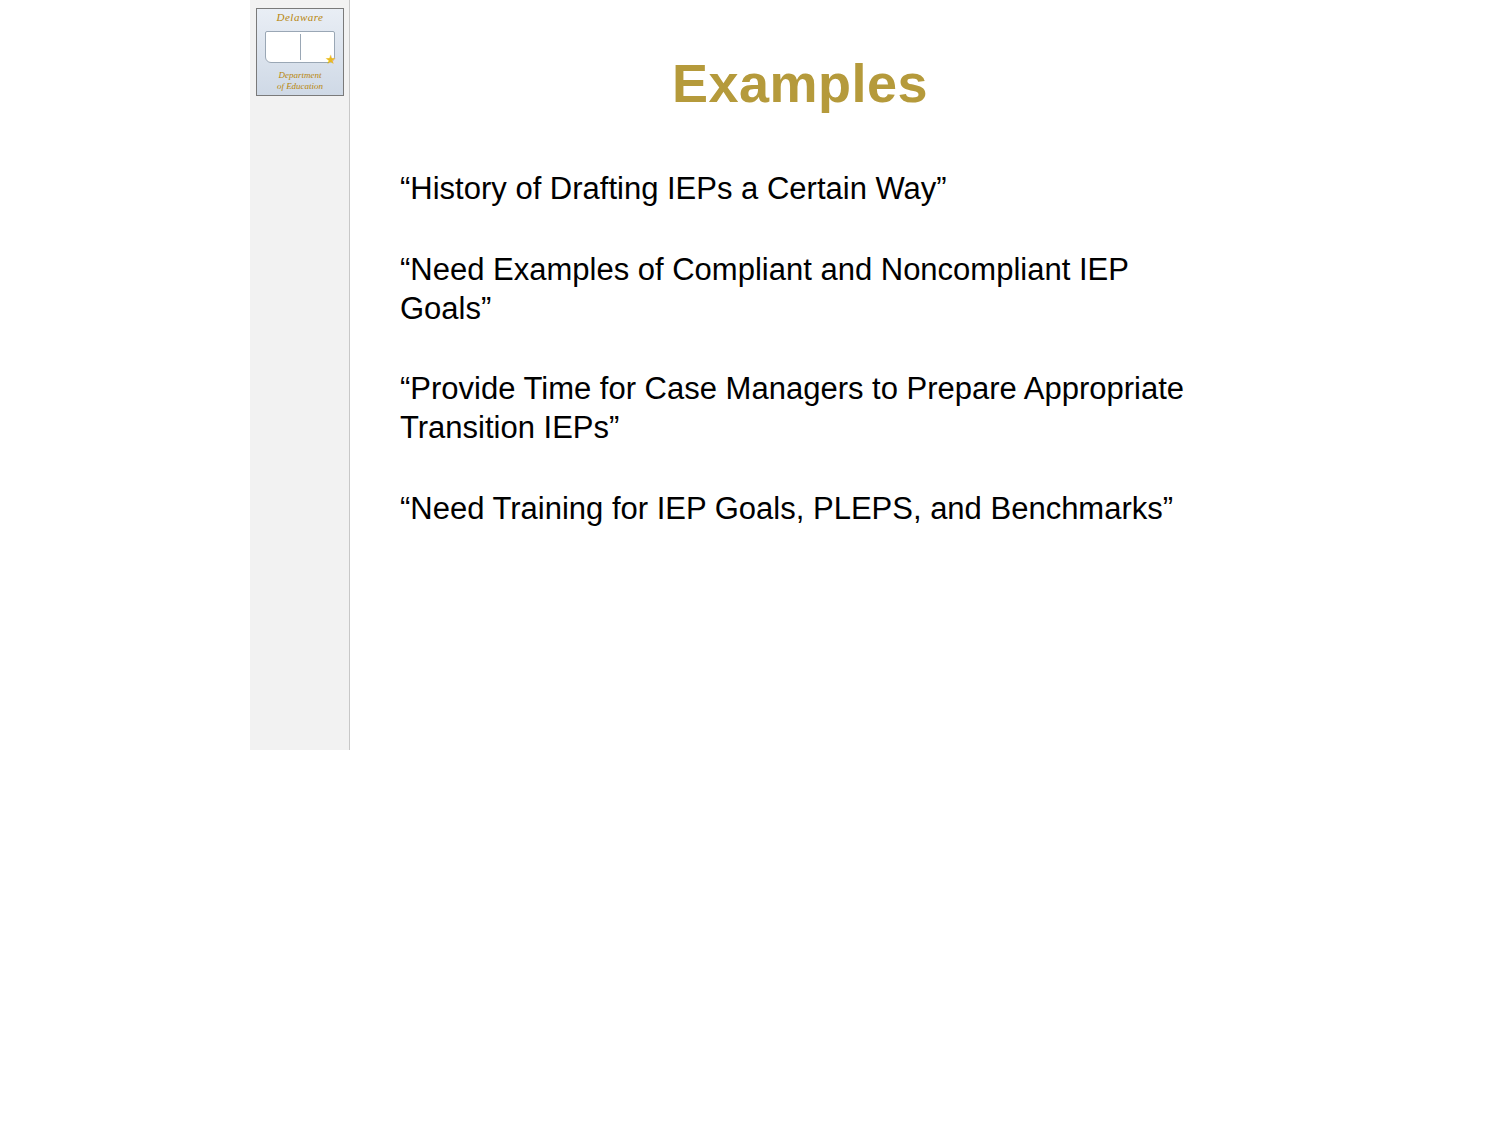Delaware
★
Department
of Education
Examples
“History of Drafting IEPs a Certain Way”
“Need Examples of Compliant and Noncompliant IEP Goals”
“Provide Time for Case Managers to Prepare Appropriate Transition IEPs”
“Need Training for IEP Goals, PLEPS, and Benchmarks”